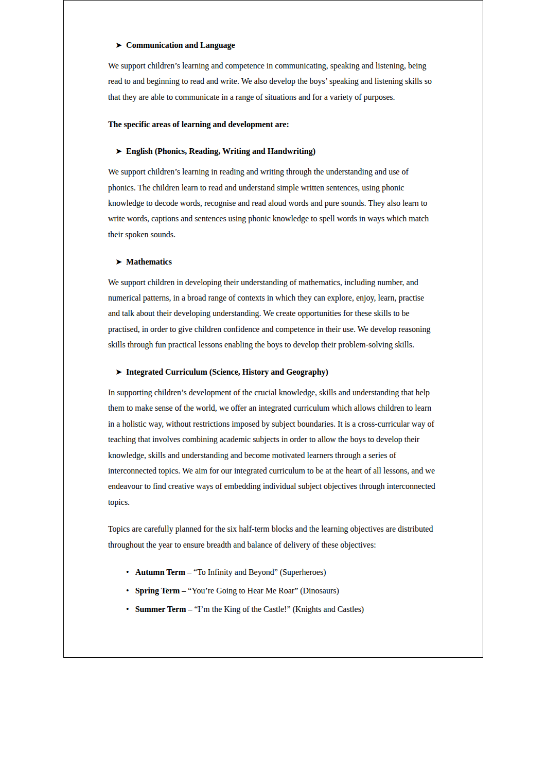Communication and Language
We support children’s learning and competence in communicating, speaking and listening, being read to and beginning to read and write. We also develop the boys’ speaking and listening skills so that they are able to communicate in a range of situations and for a variety of purposes.
The specific areas of learning and development are:
English (Phonics, Reading, Writing and Handwriting)
We support children’s learning in reading and writing through the understanding and use of phonics. The children learn to read and understand simple written sentences, using phonic knowledge to decode words, recognise and read aloud words and pure sounds. They also learn to write words, captions and sentences using phonic knowledge to spell words in ways which match their spoken sounds.
Mathematics
We support children in developing their understanding of mathematics, including number, and numerical patterns, in a broad range of contexts in which they can explore, enjoy, learn, practise and talk about their developing understanding. We create opportunities for these skills to be practised, in order to give children confidence and competence in their use. We develop reasoning skills through fun practical lessons enabling the boys to develop their problem-solving skills.
Integrated Curriculum (Science, History and Geography)
In supporting children’s development of the crucial knowledge, skills and understanding that help them to make sense of the world, we offer an integrated curriculum which allows children to learn in a holistic way, without restrictions imposed by subject boundaries. It is a cross-curricular way of teaching that involves combining academic subjects in order to allow the boys to develop their knowledge, skills and understanding and become motivated learners through a series of interconnected topics. We aim for our integrated curriculum to be at the heart of all lessons, and we endeavour to find creative ways of embedding individual subject objectives through interconnected topics.
Topics are carefully planned for the six half-term blocks and the learning objectives are distributed throughout the year to ensure breadth and balance of delivery of these objectives:
Autumn Term – “To Infinity and Beyond” (Superheroes)
Spring Term – “You’re Going to Hear Me Roar” (Dinosaurs)
Summer Term – “I’m the King of the Castle!” (Knights and Castles)